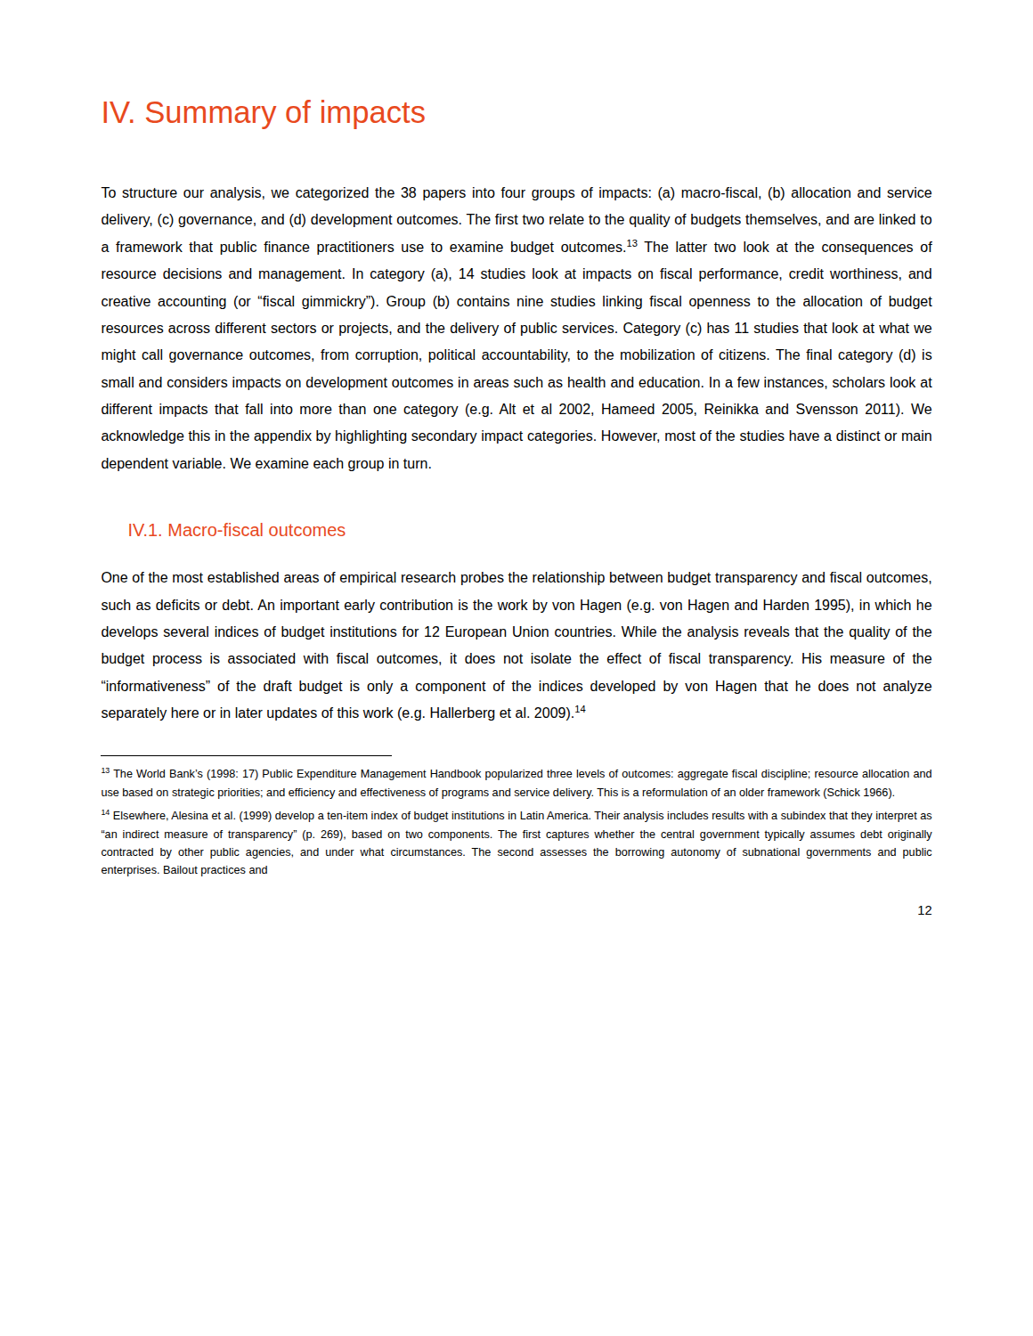IV. Summary of impacts
To structure our analysis, we categorized the 38 papers into four groups of impacts: (a) macro-fiscal, (b) allocation and service delivery, (c) governance, and (d) development outcomes. The first two relate to the quality of budgets themselves, and are linked to a framework that public finance practitioners use to examine budget outcomes.13 The latter two look at the consequences of resource decisions and management. In category (a), 14 studies look at impacts on fiscal performance, credit worthiness, and creative accounting (or “fiscal gimmickry”). Group (b) contains nine studies linking fiscal openness to the allocation of budget resources across different sectors or projects, and the delivery of public services. Category (c) has 11 studies that look at what we might call governance outcomes, from corruption, political accountability, to the mobilization of citizens. The final category (d) is small and considers impacts on development outcomes in areas such as health and education. In a few instances, scholars look at different impacts that fall into more than one category (e.g. Alt et al 2002, Hameed 2005, Reinikka and Svensson 2011). We acknowledge this in the appendix by highlighting secondary impact categories. However, most of the studies have a distinct or main dependent variable. We examine each group in turn.
IV.1. Macro-fiscal outcomes
One of the most established areas of empirical research probes the relationship between budget transparency and fiscal outcomes, such as deficits or debt. An important early contribution is the work by von Hagen (e.g. von Hagen and Harden 1995), in which he develops several indices of budget institutions for 12 European Union countries. While the analysis reveals that the quality of the budget process is associated with fiscal outcomes, it does not isolate the effect of fiscal transparency. His measure of the “informativeness” of the draft budget is only a component of the indices developed by von Hagen that he does not analyze separately here or in later updates of this work (e.g. Hallerberg et al. 2009).14
13 The World Bank’s (1998: 17) Public Expenditure Management Handbook popularized three levels of outcomes: aggregate fiscal discipline; resource allocation and use based on strategic priorities; and efficiency and effectiveness of programs and service delivery. This is a reformulation of an older framework (Schick 1966).
14 Elsewhere, Alesina et al. (1999) develop a ten-item index of budget institutions in Latin America. Their analysis includes results with a subindex that they interpret as “an indirect measure of transparency” (p. 269), based on two components. The first captures whether the central government typically assumes debt originally contracted by other public agencies, and under what circumstances. The second assesses the borrowing autonomy of subnational governments and public enterprises. Bailout practices and
12